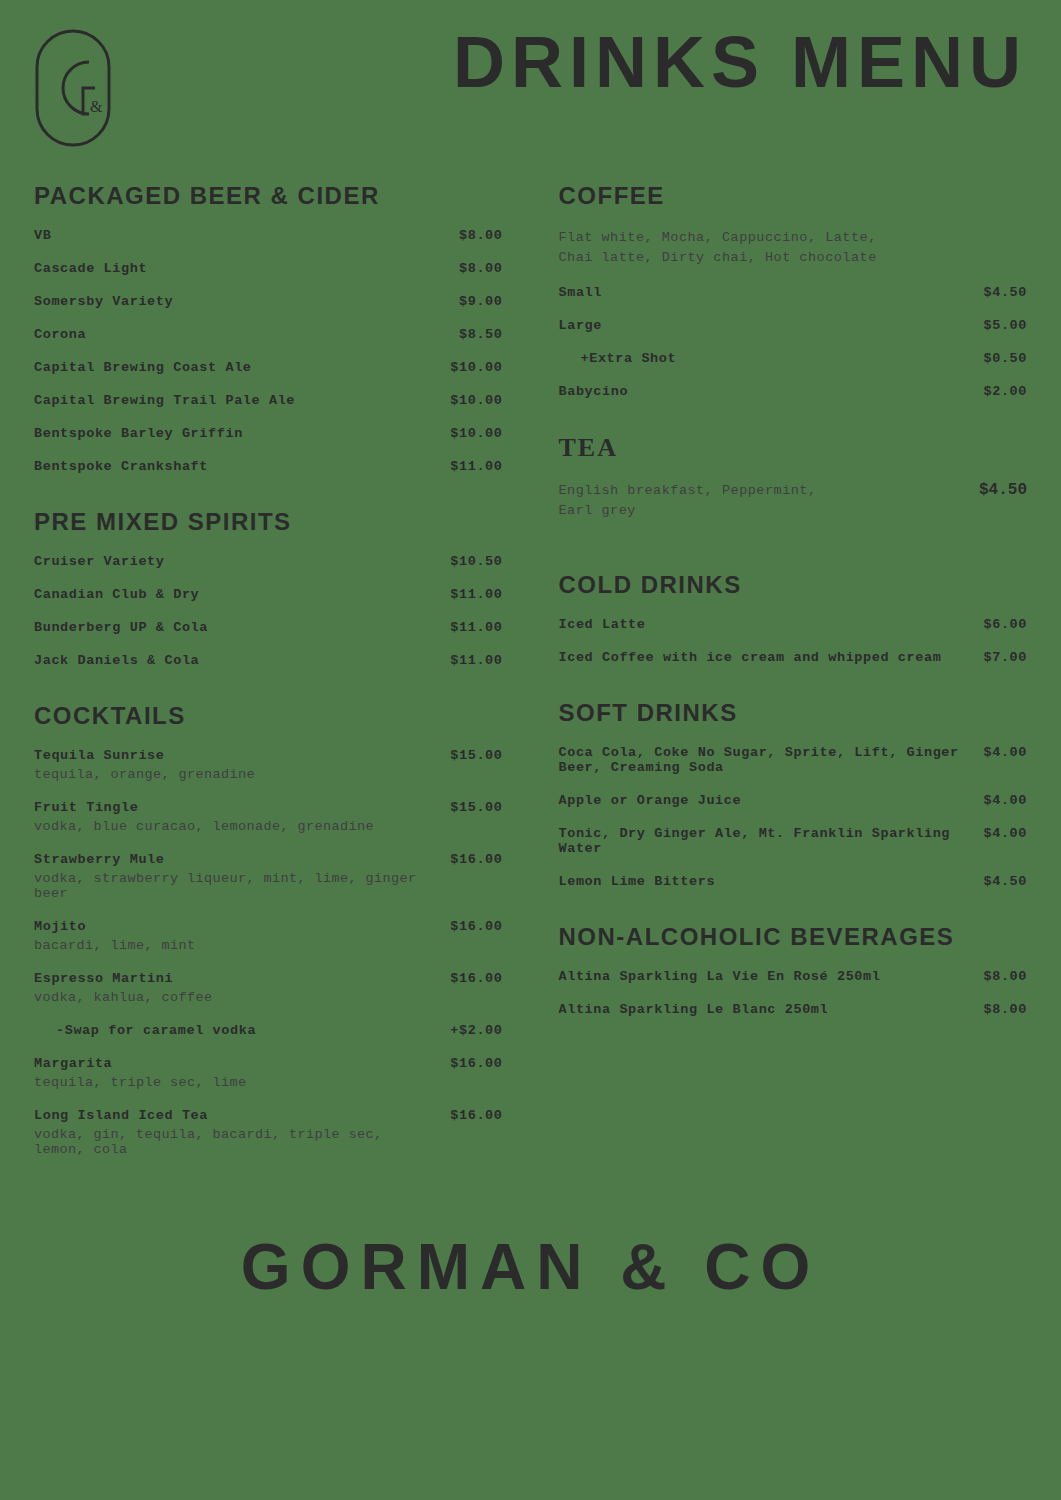&
Drinks Menu
Packaged Beer & Cider
VB$8.00
Cascade Light$8.00
Somersby Variety$9.00
Corona$8.50
Capital Brewing Coast Ale$10.00
Capital Brewing Trail Pale Ale$10.00
Bentspoke Barley Griffin$10.00
Bentspoke Crankshaft$11.00
Pre Mixed Spirits
Cruiser Variety$10.50
Canadian Club & Dry$11.00
Bunderberg UP & Cola$11.00
Jack Daniels & Cola$11.00
Cocktails
Tequila Sunrise tequila, orange, grenadine $15.00
Fruit Tingle vodka, blue curacao, lemonade, grenadine $15.00
Strawberry Mule vodka, strawberry liqueur, mint, lime, ginger beer $16.00
Mojito bacardi, lime, mint $16.00
Espresso Martini vodka, kahlua, coffee $16.00
-Swap for caramel vodka +$2.00
Margarita tequila, triple sec, lime $16.00
Long Island Iced Tea vodka, gin, tequila, bacardi, triple sec, lemon, cola $16.00
Coffee
Flat white, Mocha, Cappuccino, Latte,
Chai latte, Dirty chai, Hot chocolate
Small$4.50
Large$5.00
+Extra Shot$0.50
Babycino$2.00
Tea
English breakfast, Peppermint,
Earl grey
$4.50
Cold Drinks
Iced Latte$6.00
Iced Coffee with ice cream and whipped cream$7.00
Soft Drinks
Coca Cola, Coke No Sugar, Sprite, Lift, Ginger Beer, Creaming Soda$4.00
Apple or Orange Juice$4.00
Tonic, Dry Ginger Ale, Mt. Franklin Sparkling Water$4.00
Lemon Lime Bitters$4.50
Non-Alcoholic Beverages
Altina Sparkling La Vie En Rosé 250ml$8.00
Altina Sparkling Le Blanc 250ml$8.00
Gorman & Co